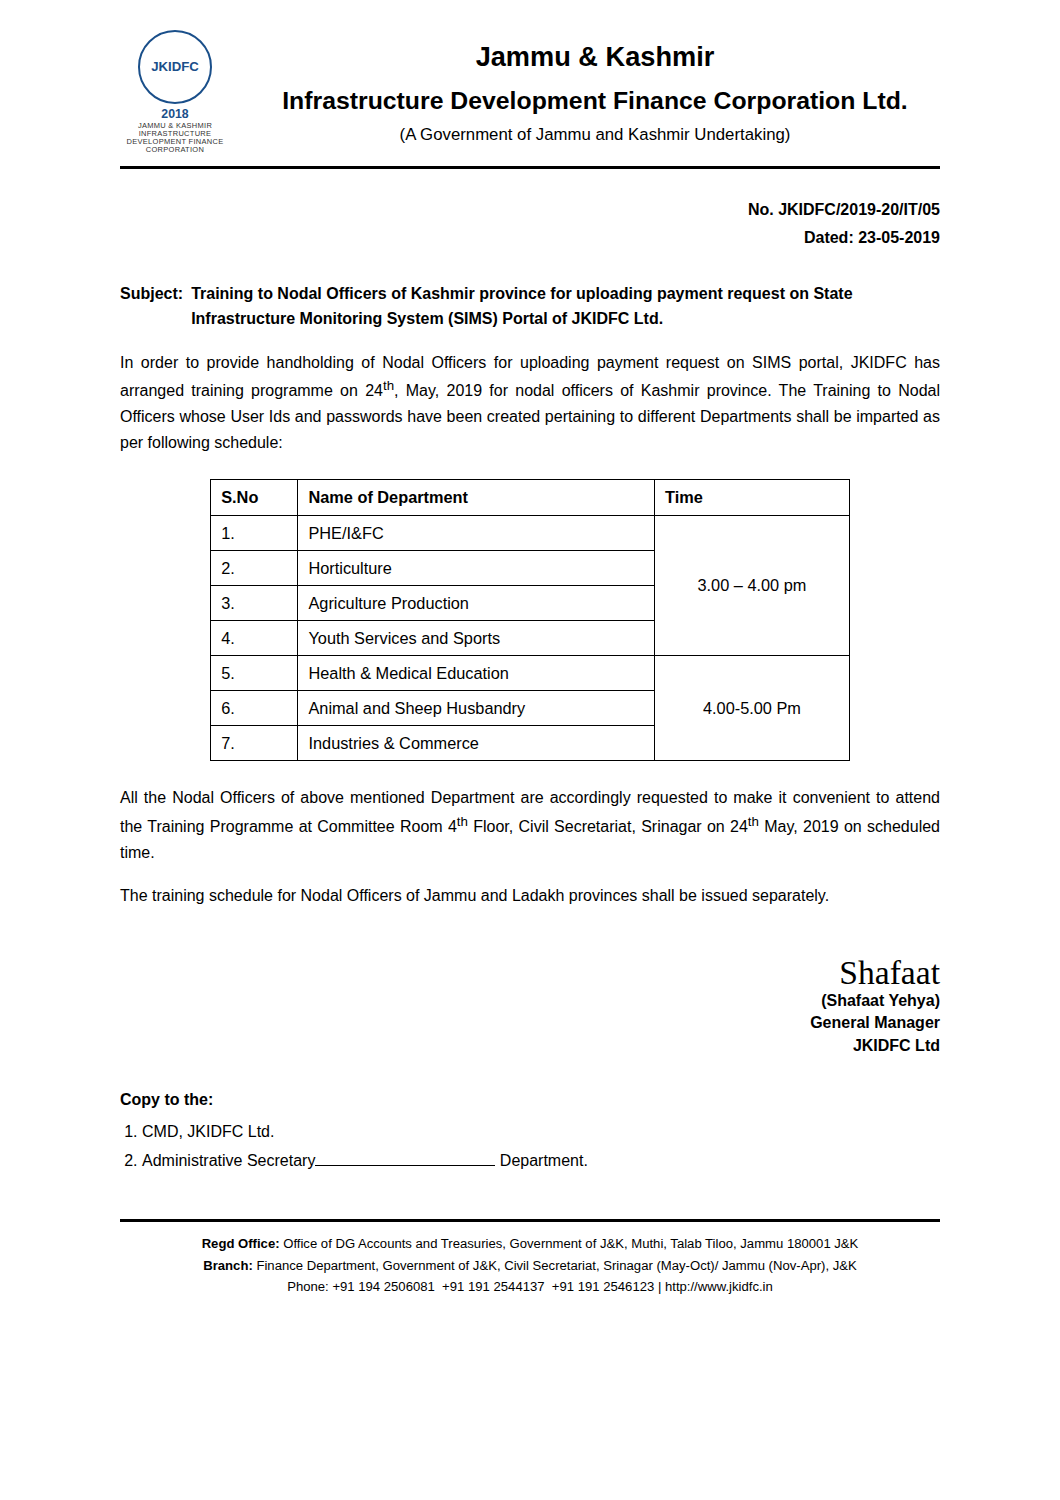JKIDFC
2018
JAMMU & KASHMIR
INFRASTRUCTURE DEVELOPMENT FINANCE CORPORATION
Jammu & Kashmir
Infrastructure Development Finance Corporation Ltd.
(A Government of Jammu and Kashmir Undertaking)
No. JKIDFC/2019-20/IT/05
Dated: 23-05-2019
Subject: Training to Nodal Officers of Kashmir province for uploading payment request on State Infrastructure Monitoring System (SIMS) Portal of JKIDFC Ltd.
In order to provide handholding of Nodal Officers for uploading payment request on SIMS portal, JKIDFC has arranged training programme on 24th, May, 2019 for nodal officers of Kashmir province. The Training to Nodal Officers whose User Ids and passwords have been created pertaining to different Departments shall be imparted as per following schedule:
| S.No | Name of Department | Time |
| --- | --- | --- |
| 1. | PHE/I&FC | 3.00 – 4.00 pm |
| 2. | Horticulture |
| 3. | Agriculture Production |
| 4. | Youth Services and Sports |
| 5. | Health & Medical Education | 4.00-5.00 Pm |
| 6. | Animal and Sheep Husbandry |
| 7. | Industries & Commerce |
All the Nodal Officers of above mentioned Department are accordingly requested to make it convenient to attend the Training Programme at Committee Room 4th Floor, Civil Secretariat, Srinagar on 24th May, 2019 on scheduled time.
The training schedule for Nodal Officers of Jammu and Ladakh provinces shall be issued separately.
Shafaat
(Shafaat Yehya)
General Manager
JKIDFC Ltd
Copy to the:
CMD, JKIDFC Ltd.
Administrative Secretary Department.
Regd Office: Office of DG Accounts and Treasuries, Government of J&K, Muthi, Talab Tiloo, Jammu 180001 J&K
Branch: Finance Department, Government of J&K, Civil Secretariat, Srinagar (May-Oct)/ Jammu (Nov-Apr), J&K
Phone: +91 194 2506081 +91 191 2544137 +91 191 2546123 | http://www.jkidfc.in